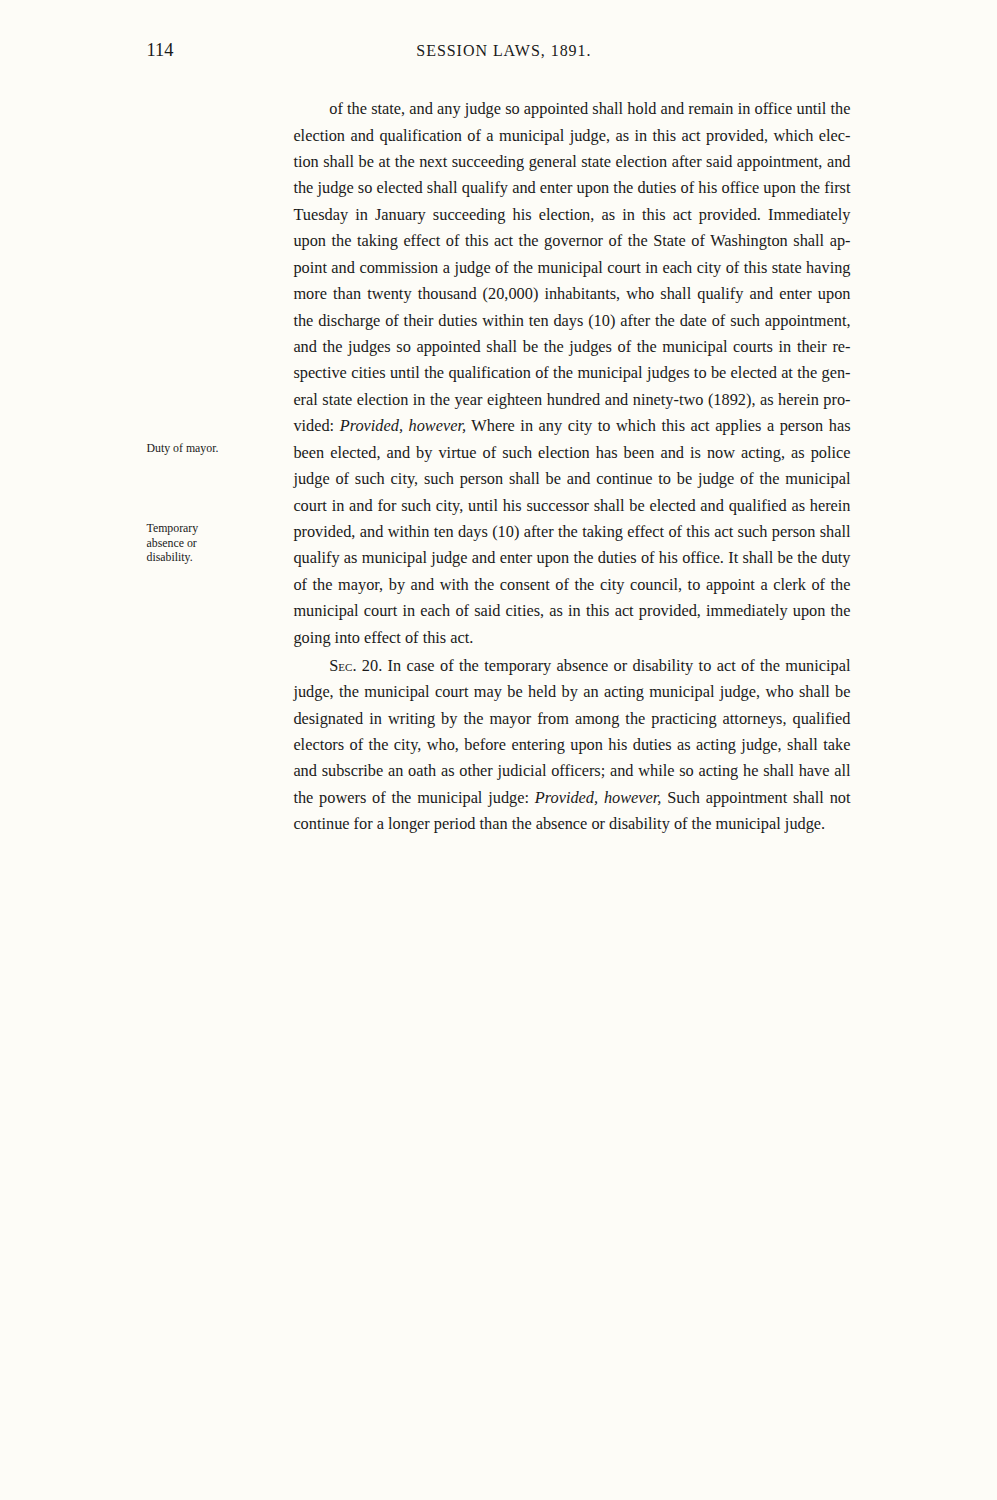114
SESSION LAWS, 1891.
of the state, and any judge so appointed shall hold and remain in office until the election and qualification of a municipal judge, as in this act provided, which election shall be at the next succeeding general state election after said appointment, and the judge so elected shall qualify and enter upon the duties of his office upon the first Tuesday in January succeeding his election, as in this act provided. Immediately upon the taking effect of this act the governor of the State of Washington shall appoint and commission a judge of the municipal court in each city of this state having more than twenty thousand (20,000) inhabitants, who shall qualify and enter upon the discharge of their duties within ten days (10) after the date of such appointment, and the judges so appointed shall be the judges of the municipal courts in their respective cities until the qualification of the municipal judges to be elected at the general state election in the year eighteen hundred and ninety-two (1892), as herein provided: Provided, however, Where in any city to which this act applies a person has been elected, and by virtue of such election has been and is now acting, as police judge of such city, such person shall be and continue to be judge of the municipal court in and for such city, until his successor shall be elected and qualified as herein provided, and within ten days (10) after the taking effect of this act such person shall qualify as municipal judge and enter upon the duties of his office. It shall be the duty of the mayor, by and with the consent of the city council, to appoint a clerk of the municipal court in each of said cities, as in this act provided, immediately upon the going into effect of this act.
Sec. 20. In case of the temporary absence or disability to act of the municipal judge, the municipal court may be held by an acting municipal judge, who shall be designated in writing by the mayor from among the practicing attorneys, qualified electors of the city, who, before entering upon his duties as acting judge, shall take and subscribe an oath as other judicial officers; and while so acting he shall have all the powers of the municipal judge: Provided, however, Such appointment shall not continue for a longer period than the absence or disability of the municipal judge.
Duty of mayor.
Temporary absence or disability.